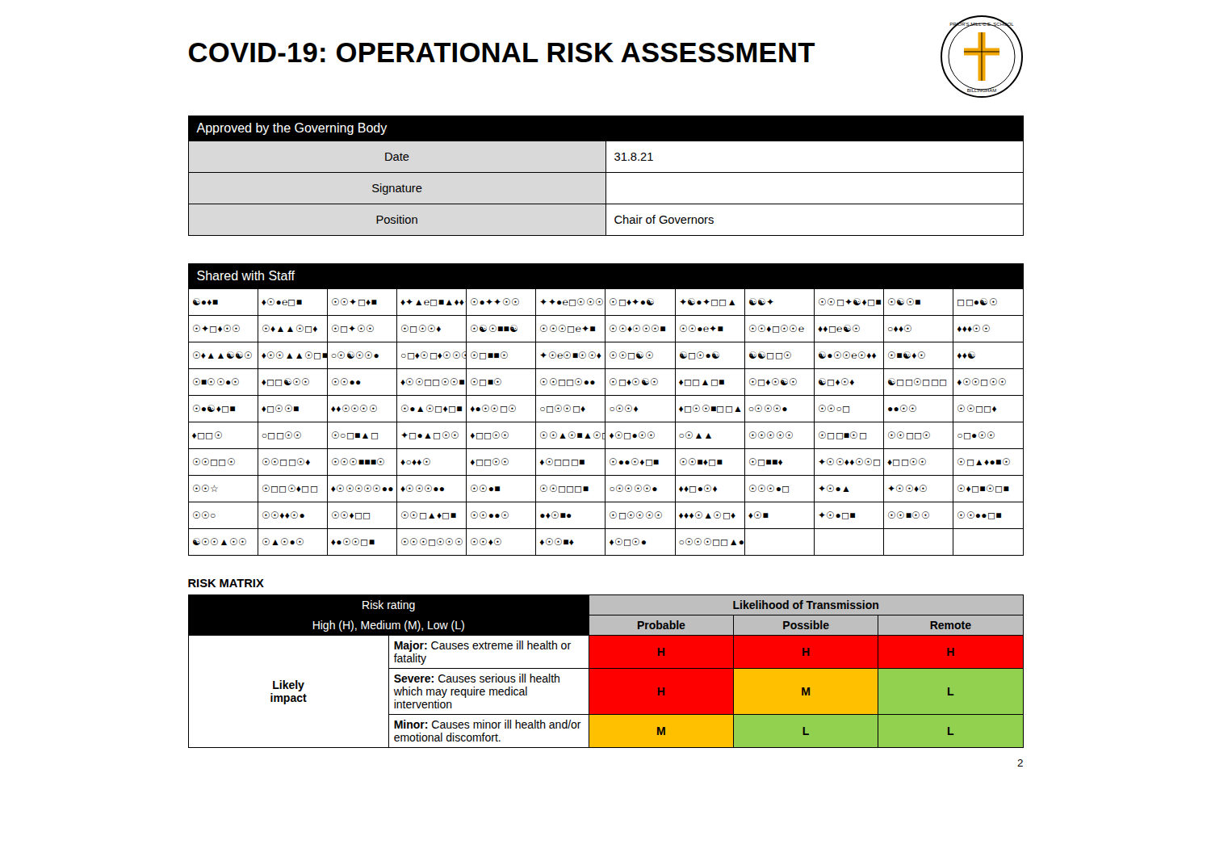PRIOR'S MILL C.E. SCHOOL BILLINGHAM
COVID-19: OPERATIONAL RISK ASSESSMENT
| Approved by the Governing Body |
| --- |
| Date | 31.8.21 |
| Signature | |
| Position | Chair of Governors |
Shared with Staff
| ☯●♦■ | ♦☉●℮◻■ | ☉☉✦◻♦■ | ♦✦▲℮◻■▲♦♦✦☉ | ☉●✦✦☉☉ | ✦✦●℮◻☉☉☉ | ☉◻♦✦●☯ | ✦☯●✦◻◻▲ | ☯☯✦ | ☉☉◻✦☯♦◻■ | ☉☯☉■ | ◻◻●☯☉ |
| ☉✦◻♦☉☉ | ☉♦▲▲☉◻♦ | ☉◻✦☉☉ | ☉◻☉☉♦ | ☉☯☉■■☯ | ☉☉☉◻℮✦■ | ☉☉♦☉☉☉■ | ☉☉●℮✦■ | ☉☉♦◻☉☉℮ | ♦♦◻℮☯☉ | ○♦♦☉ | ♦♦♦☉☉ |
| ☉♦▲▲☯☯☉ | ♦☉☉▲▲☉◻■ | ○☉☯☉☉● | ○◻♦☉◻♦☉☉☉ | ☉◻■■☉ | ✦☉℮☉■☉☉♦ | ☉☉◻☯☉ | ☯◻☉●☯ | ☯☯◻◻☉ | ☯●☉☉℮☉♦♦ | ☉■☯♦☉ | ♦♦☯ |
| ☉■☉☉●☉ | ♦◻◻☯☉☉ | ☉☉●● | ♦☉☉◻◻☉☉■ | ☉◻■☉ | ☉☉◻◻☉●● | ☉◻♦☉☯☉ | ♦◻◻▲◻■ | ☉◻♦☉☯☉ | ☯◻♦☉♦ | ☯◻◻☉◻◻◻ | ♦☉☉◻☉☉ |
| ☉●☯♦◻■ | ♦◻☉☉■ | ♦♦☉☉☉☉ | ☉●▲☉◻♦◻■ | ♦●☉☉◻☉ | ○◻☉☉◻♦ | ○☉☉♦ | ♦◻☉☉■◻◻▲ | ○☉☉☉● | ☉☉○◻ | ●●☉☉ | ☉☉◻◻♦ |
| ♦◻◻☉ | ○◻◻☉☉ | ☉○◻■▲◻ | ✦◻●▲◻☉☉ | ♦◻◻☉☉ | ☉☉▲☉■▲☉◻ | ♦☉◻●☉☉ | ○☉▲▲ | ☉☉☉☉☉ | ☉◻◻■☉◻ | ☉☉◻◻☉ | ○◻●☉☉ |
| ☉☉◻◻☉ | ☉☉◻◻☉♦ | ☉☉☉■■■☉ | ♦○♦♦☉ | ♦◻◻☉☉ | ♦☉◻◻◻■ | ☉●●☉♦◻■ | ☉☉■♦◻■ | ☉◻■■♦ | ✦☉☉♦♦☉☉◻ | ♦◻◻☉☉ | ☉◻▲♦●■☉ |
| ☉☉☆ | ☉◻◻☉♦◻◻ | ♦☉☉☉☉☉●● | ♦☉☉☉●● | ☉☉●■ | ☉☉◻◻◻■ | ○☉☉☉☉● | ♦♦◻●☉♦ | ☉☉☉●◻ | ✦☉●▲ | ✦☉☉♦☉ | ☉♦◻■☉◻■ |
| ☉☉○ | ☉☉♦♦☉● | ☉☉♦◻◻ | ☉☉◻▲♦◻■ | ☉☉●●☉ | ●♦☉■● | ☉◻☉☉☉☉ | ♦♦♦☉▲☉◻♦ | ♦☉■ | ✦☉●◻■ | ☉☉■☉☉ | ☉☉●●◻■ |
| ☯☉☉▲☉☉ | ☉▲☉●☉ | ♦●☉☉◻■ | ☉☉☉◻☉☉☉ | ☉☉♦☉ | ♦☉☉■♦ | ♦☉◻☉● | ○☉☉☉◻◻▲● | | | | |
RISK MATRIX
| Risk rating | Likelihood of Transmission |
| --- | --- |
| High (H), Medium (M), Low (L) | Probable | Possible | Remote |
| Likely impact | Major: Causes extreme ill health or fatality | H | H | H |
| Severe: Causes serious ill health which may require medical intervention | H | M | L |
| Minor: Causes minor ill health and/or emotional discomfort. | M | L | L |
2